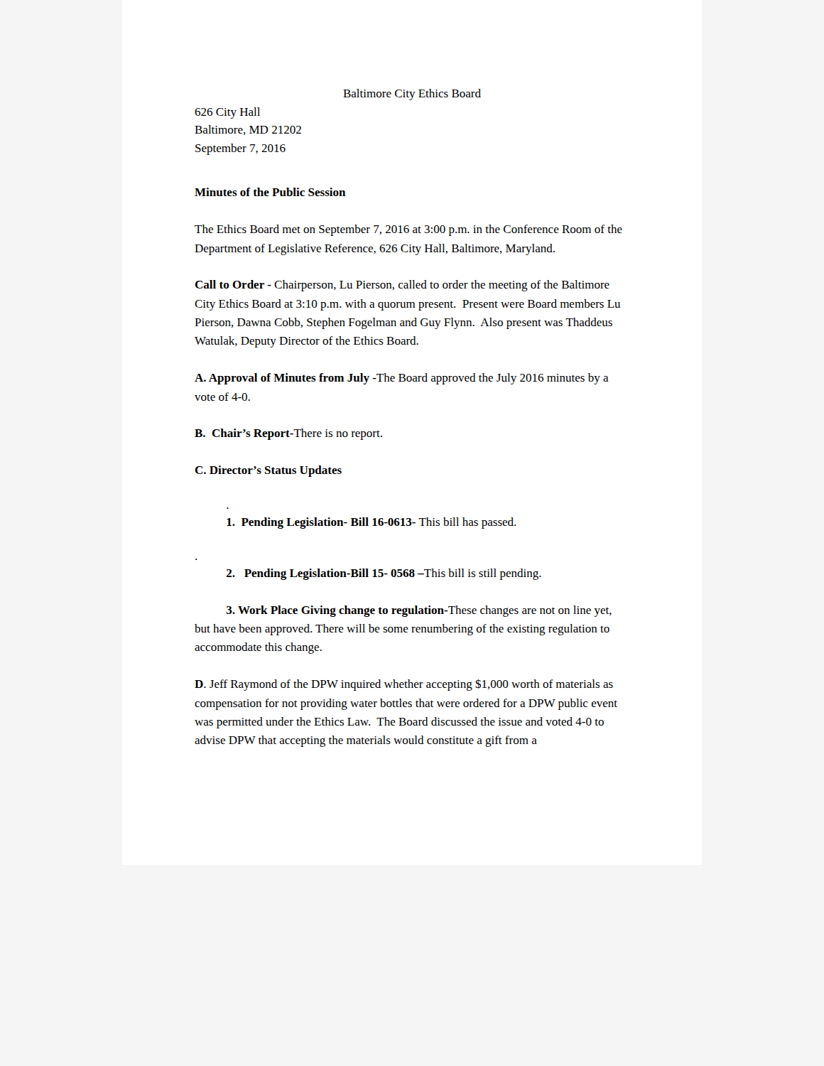Baltimore City Ethics Board
626 City Hall
Baltimore, MD 21202
September 7, 2016
Minutes of the Public Session
The Ethics Board met on September 7, 2016 at 3:00 p.m. in the Conference Room of the Department of Legislative Reference, 626 City Hall, Baltimore, Maryland.
Call to Order - Chairperson, Lu Pierson, called to order the meeting of the Baltimore City Ethics Board at 3:10 p.m. with a quorum present. Present were Board members Lu Pierson, Dawna Cobb, Stephen Fogelman and Guy Flynn. Also present was Thaddeus Watulak, Deputy Director of the Ethics Board.
A. Approval of Minutes from July -The Board approved the July 2016 minutes by a vote of 4-0.
B. Chair’s Report-There is no report.
C. Director’s Status Updates
.
1. Pending Legislation- Bill 16-0613- This bill has passed.
.
2. Pending Legislation-Bill 15- 0568 –This bill is still pending.
3. Work Place Giving change to regulation-These changes are not on line yet, but have been approved. There will be some renumbering of the existing regulation to accommodate this change.
D. Jeff Raymond of the DPW inquired whether accepting $1,000 worth of materials as compensation for not providing water bottles that were ordered for a DPW public event was permitted under the Ethics Law. The Board discussed the issue and voted 4-0 to advise DPW that accepting the materials would constitute a gift from a